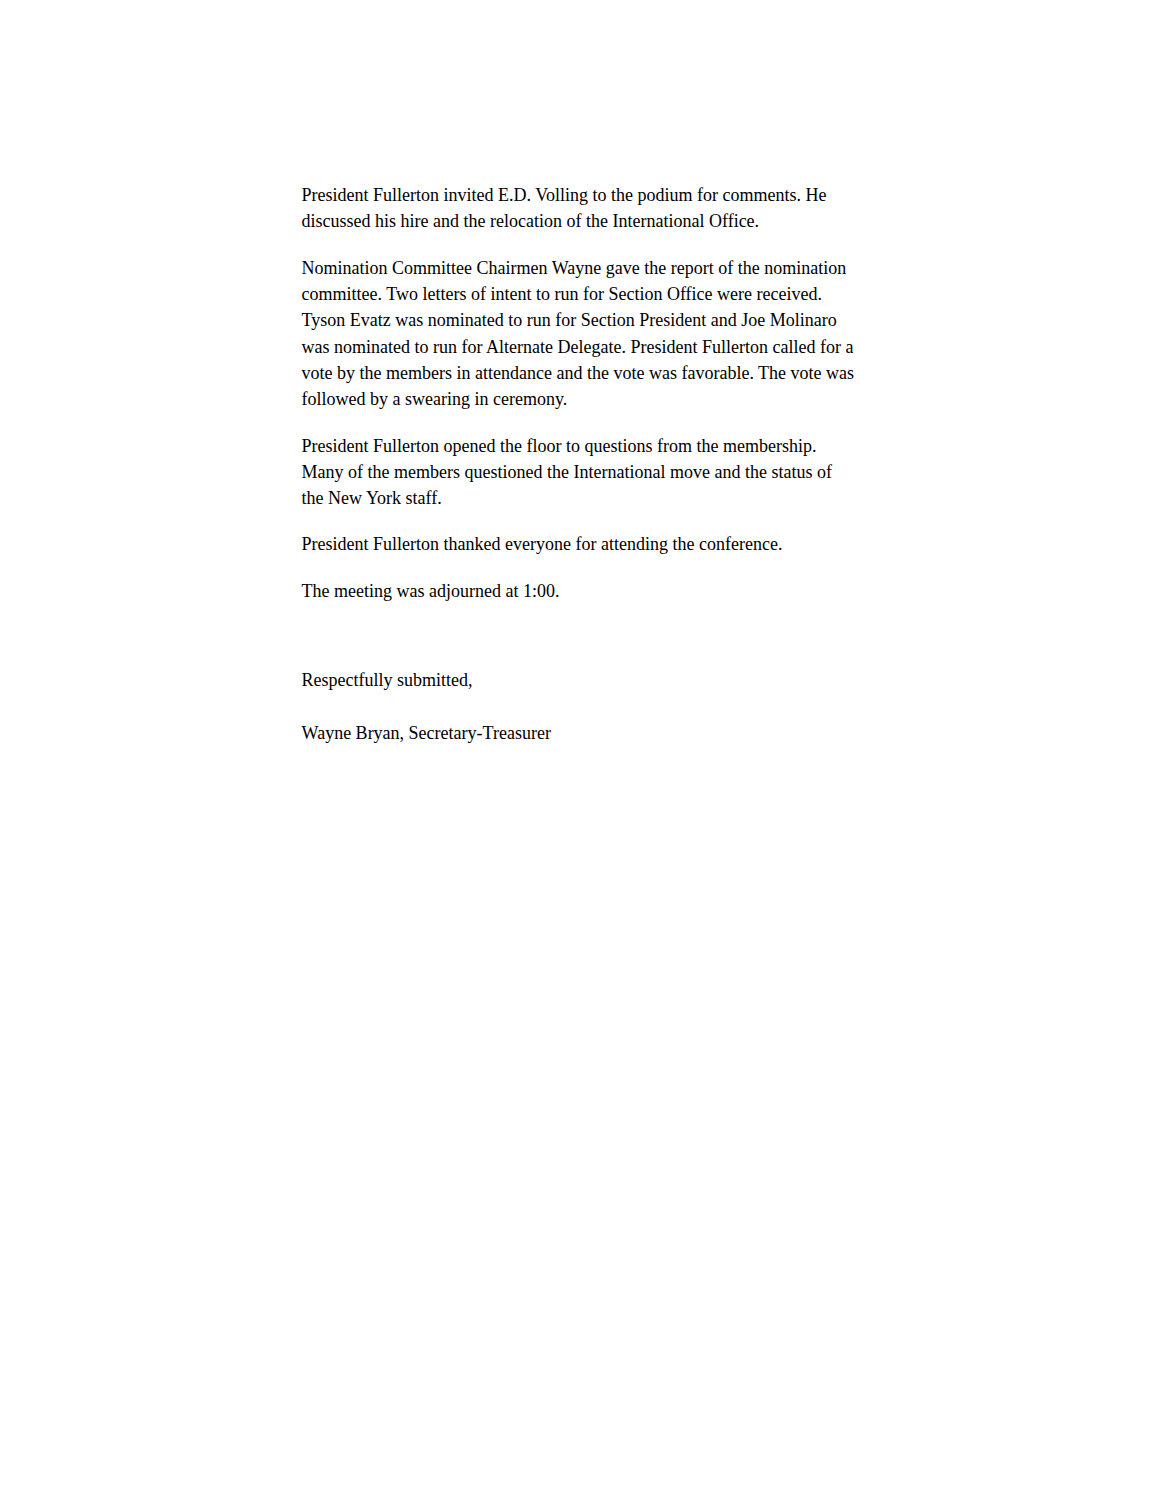President Fullerton invited E.D. Volling to the podium for comments. He discussed his hire and the relocation of the International Office.
Nomination Committee Chairmen Wayne gave the report of the nomination committee. Two letters of intent to run for Section Office were received. Tyson Evatz was nominated to run for Section President and Joe Molinaro was nominated to run for Alternate Delegate. President Fullerton called for a vote by the members in attendance and the vote was favorable. The vote was followed by a swearing in ceremony.
President Fullerton opened the floor to questions from the membership. Many of the members questioned the International move and the status of the New York staff.
President Fullerton thanked everyone for attending the conference.
The meeting was adjourned at 1:00.
Respectfully submitted,
Wayne Bryan, Secretary-Treasurer